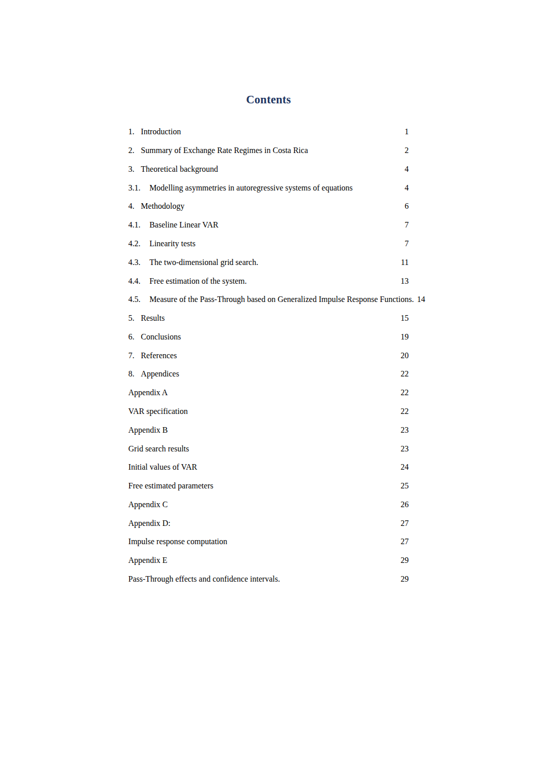Contents
1. Introduction 1
2. Summary of Exchange Rate Regimes in Costa Rica 2
3. Theoretical background 4
3.1. Modelling asymmetries in autoregressive systems of equations 4
4. Methodology 6
4.1. Baseline Linear VAR 7
4.2. Linearity tests 7
4.3. The two-dimensional grid search. 11
4.4. Free estimation of the system. 13
4.5. Measure of the Pass-Through based on Generalized Impulse Response Functions. 14
5. Results 15
6. Conclusions 19
7. References 20
8. Appendices 22
Appendix A 22
VAR specification 22
Appendix B 23
Grid search results 23
Initial values of VAR 24
Free estimated parameters 25
Appendix C 26
Appendix D: 27
Impulse response computation 27
Appendix E 29
Pass-Through effects and confidence intervals. 29